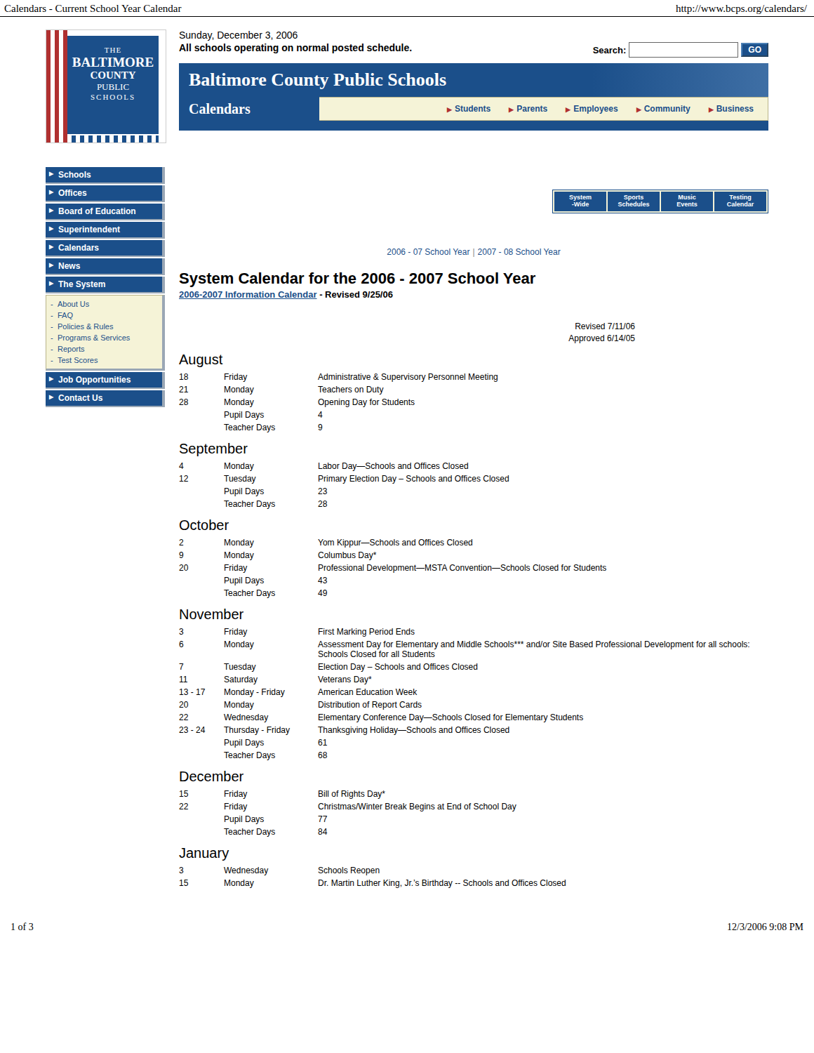Calendars - Current School Year Calendar
http://www.bcps.org/calendars/
THE
BALTIMORE
COUNTY
PUBLIC
SCHOOLS
Sunday, December 3, 2006
All schools operating on normal posted schedule.
Search: GO
Baltimore County Public Schools
Students Parents Employees Community Business
Calendars
Schools
Offices
Board of Education
Superintendent
Calendars
News
The System
About Us
FAQ
Policies & Rules
Programs & Services
Reports
Test Scores
Job Opportunities
Contact Us
System
-Wide
Sports
Schedules
Music
Events
Testing
Calendar
2006 - 07 School Year|2007 - 08 School Year
System Calendar for the 2006 - 2007 School Year
2006-2007 Information Calendar - Revised 9/25/06
Revised 7/11/06
Approved 6/14/05
August
| 18 | Friday | Administrative & Supervisory Personnel Meeting |
| 21 | Monday | Teachers on Duty |
| 28 | Monday | Opening Day for Students |
| | Pupil Days | 4 |
| | Teacher Days | 9 |
September
| 4 | Monday | Labor Day—Schools and Offices Closed |
| 12 | Tuesday | Primary Election Day – Schools and Offices Closed |
| | Pupil Days | 23 |
| | Teacher Days | 28 |
October
| 2 | Monday | Yom Kippur—Schools and Offices Closed |
| 9 | Monday | Columbus Day* |
| 20 | Friday | Professional Development—MSTA Convention—Schools Closed for Students |
| | Pupil Days | 43 |
| | Teacher Days | 49 |
November
| 3 | Friday | First Marking Period Ends |
| 6 | Monday | Assessment Day for Elementary and Middle Schools*** and/or Site Based Professional Development for all schools: Schools Closed for all Students |
| 7 | Tuesday | Election Day – Schools and Offices Closed |
| 11 | Saturday | Veterans Day* |
| 13 - 17 | Monday - Friday | American Education Week |
| 20 | Monday | Distribution of Report Cards |
| 22 | Wednesday | Elementary Conference Day—Schools Closed for Elementary Students |
| 23 - 24 | Thursday - Friday | Thanksgiving Holiday—Schools and Offices Closed |
| | Pupil Days | 61 |
| | Teacher Days | 68 |
December
| 15 | Friday | Bill of Rights Day* |
| 22 | Friday | Christmas/Winter Break Begins at End of School Day |
| | Pupil Days | 77 |
| | Teacher Days | 84 |
January
| 3 | Wednesday | Schools Reopen |
| 15 | Monday | Dr. Martin Luther King, Jr.’s Birthday -- Schools and Offices Closed |
1 of 3
12/3/2006 9:08 PM